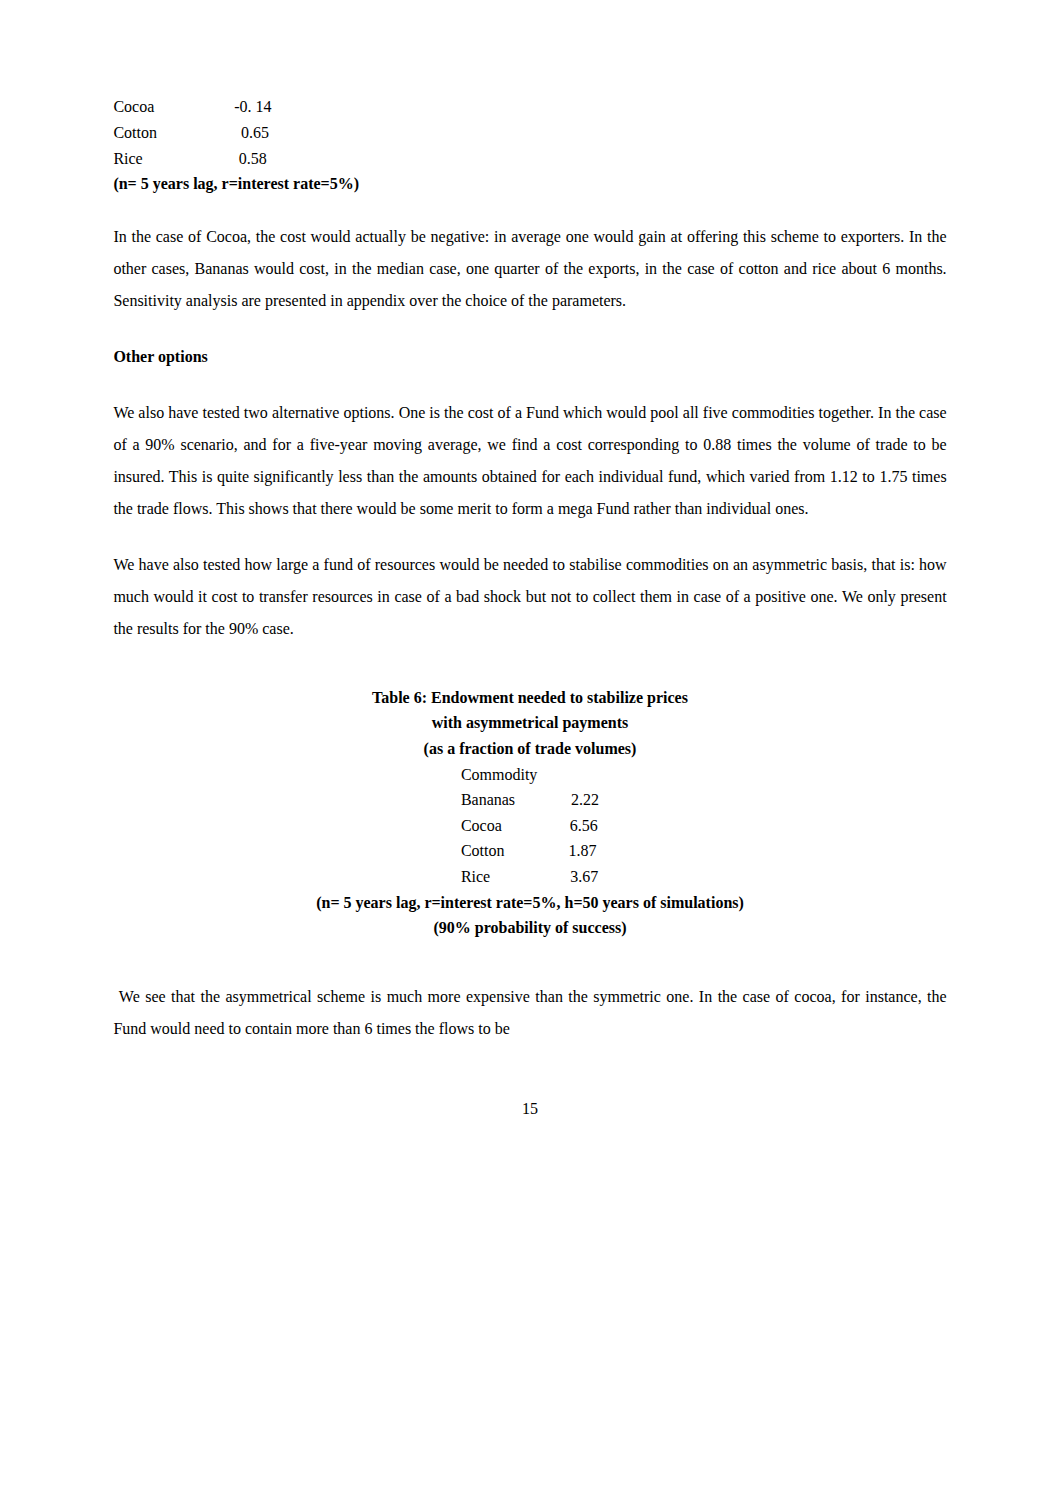Cocoa -0. 14 Cotton 0.65 Rice 0.58 (n= 5 years lag, r=interest rate=5%)
In the case of Cocoa, the cost would actually be negative: in average one would gain at offering this scheme to exporters. In the other cases, Bananas would cost, in the median case, one quarter of the exports, in the case of cotton and rice about 6 months. Sensitivity analysis are presented in appendix over the choice of the parameters.
Other options
We also have tested two alternative options. One is the cost of a Fund which would pool all five commodities together. In the case of a 90% scenario, and for a five-year moving average, we find a cost corresponding to 0.88 times the volume of trade to be insured. This is quite significantly less than the amounts obtained for each individual fund, which varied from 1.12 to 1.75 times the trade flows. This shows that there would be some merit to form a mega Fund rather than individual ones.
We have also tested how large a fund of resources would be needed to stabilise commodities on an asymmetric basis, that is: how much would it cost to transfer resources in case of a bad shock but not to collect them in case of a positive one. We only present the results for the 90% case.
Table 6: Endowment needed to stabilize prices
with asymmetrical payments
(as a fraction of trade volumes)
Commodity Bananas 2.22 Cocoa 6.56 Cotton 1.87 Rice 3.67
(n= 5 years lag, r=interest rate=5%, h=50 years of simulations)
(90% probability of success)
We see that the asymmetrical scheme is much more expensive than the symmetric one. In the case of cocoa, for instance, the Fund would need to contain more than 6 times the flows to be
15